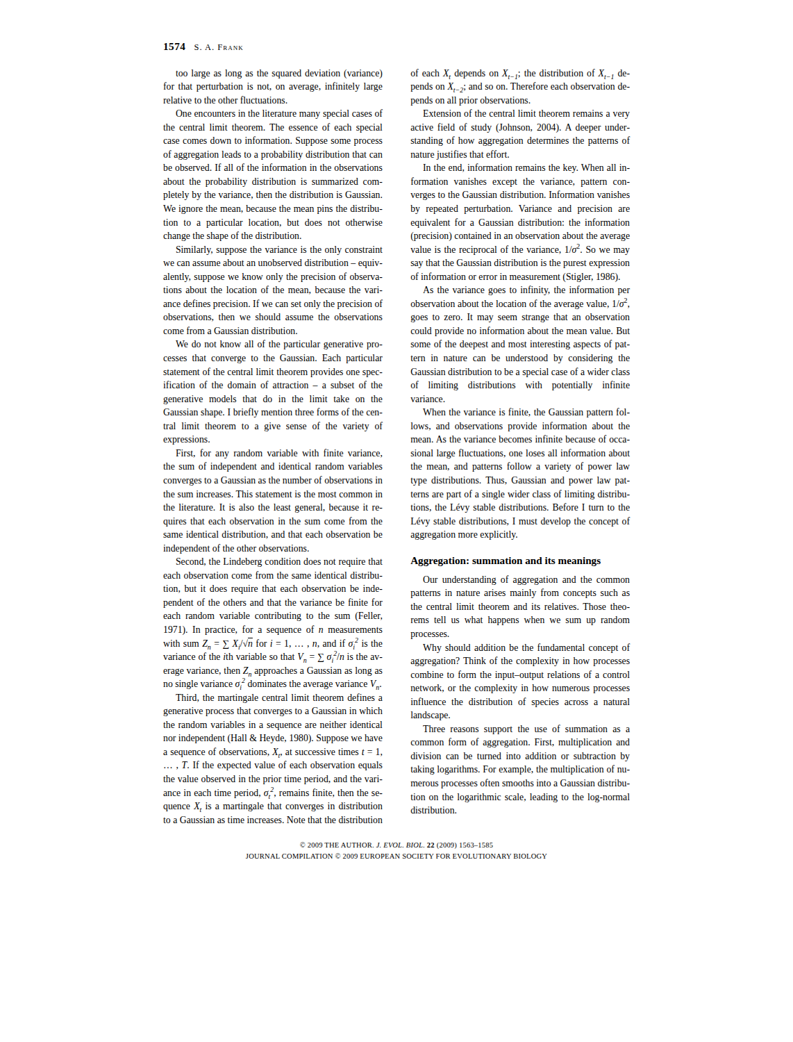1574 S. A. Frank
too large as long as the squared deviation (variance) for that perturbation is not, on average, infinitely large relative to the other fluctuations.
One encounters in the literature many special cases of the central limit theorem. The essence of each special case comes down to information. Suppose some process of aggregation leads to a probability distribution that can be observed. If all of the information in the observations about the probability distribution is summarized completely by the variance, then the distribution is Gaussian. We ignore the mean, because the mean pins the distribution to a particular location, but does not otherwise change the shape of the distribution.
Similarly, suppose the variance is the only constraint we can assume about an unobserved distribution – equivalently, suppose we know only the precision of observations about the location of the mean, because the variance defines precision. If we can set only the precision of observations, then we should assume the observations come from a Gaussian distribution.
We do not know all of the particular generative processes that converge to the Gaussian. Each particular statement of the central limit theorem provides one specification of the domain of attraction – a subset of the generative models that do in the limit take on the Gaussian shape. I briefly mention three forms of the central limit theorem to a give sense of the variety of expressions.
First, for any random variable with finite variance, the sum of independent and identical random variables converges to a Gaussian as the number of observations in the sum increases. This statement is the most common in the literature. It is also the least general, because it requires that each observation in the sum come from the same identical distribution, and that each observation be independent of the other observations.
Second, the Lindeberg condition does not require that each observation come from the same identical distribution, but it does require that each observation be independent of the others and that the variance be finite for each random variable contributing to the sum (Feller, 1971). In practice, for a sequence of n measurements with sum Zn = ∑ Xi/√n for i = 1, … , n, and if σi2 is the variance of the ith variable so that Vn = ∑ σi2/n is the average variance, then Zn approaches a Gaussian as long as no single variance σi2 dominates the average variance Vn.
Third, the martingale central limit theorem defines a generative process that converges to a Gaussian in which the random variables in a sequence are neither identical nor independent (Hall & Heyde, 1980). Suppose we have a sequence of observations, Xt, at successive times t = 1, … , T. If the expected value of each observation equals the value observed in the prior time period, and the variance in each time period, σt2, remains finite, then the sequence Xt is a martingale that converges in distribution to a Gaussian as time increases. Note that the distribution of each Xt depends on Xt−1; the distribution of Xt−1 depends on Xt−2; and so on. Therefore each observation depends on all prior observations.
Extension of the central limit theorem remains a very active field of study (Johnson, 2004). A deeper understanding of how aggregation determines the patterns of nature justifies that effort.
In the end, information remains the key. When all information vanishes except the variance, pattern converges to the Gaussian distribution. Information vanishes by repeated perturbation. Variance and precision are equivalent for a Gaussian distribution: the information (precision) contained in an observation about the average value is the reciprocal of the variance, 1/σ2. So we may say that the Gaussian distribution is the purest expression of information or error in measurement (Stigler, 1986).
As the variance goes to infinity, the information per observation about the location of the average value, 1/σ2, goes to zero. It may seem strange that an observation could provide no information about the mean value. But some of the deepest and most interesting aspects of pattern in nature can be understood by considering the Gaussian distribution to be a special case of a wider class of limiting distributions with potentially infinite variance.
When the variance is finite, the Gaussian pattern follows, and observations provide information about the mean. As the variance becomes infinite because of occasional large fluctuations, one loses all information about the mean, and patterns follow a variety of power law type distributions. Thus, Gaussian and power law patterns are part of a single wider class of limiting distributions, the Lévy stable distributions. Before I turn to the Lévy stable distributions, I must develop the concept of aggregation more explicitly.
Aggregation: summation and its meanings
Our understanding of aggregation and the common patterns in nature arises mainly from concepts such as the central limit theorem and its relatives. Those theorems tell us what happens when we sum up random processes.
Why should addition be the fundamental concept of aggregation? Think of the complexity in how processes combine to form the input–output relations of a control network, or the complexity in how numerous processes influence the distribution of species across a natural landscape.
Three reasons support the use of summation as a common form of aggregation. First, multiplication and division can be turned into addition or subtraction by taking logarithms. For example, the multiplication of numerous processes often smooths into a Gaussian distribution on the logarithmic scale, leading to the log-normal distribution.
© 2009 THE AUTHOR. J. EVOL. BIOL. 22 (2009) 1563–1585
JOURNAL COMPILATION © 2009 EUROPEAN SOCIETY FOR EVOLUTIONARY BIOLOGY